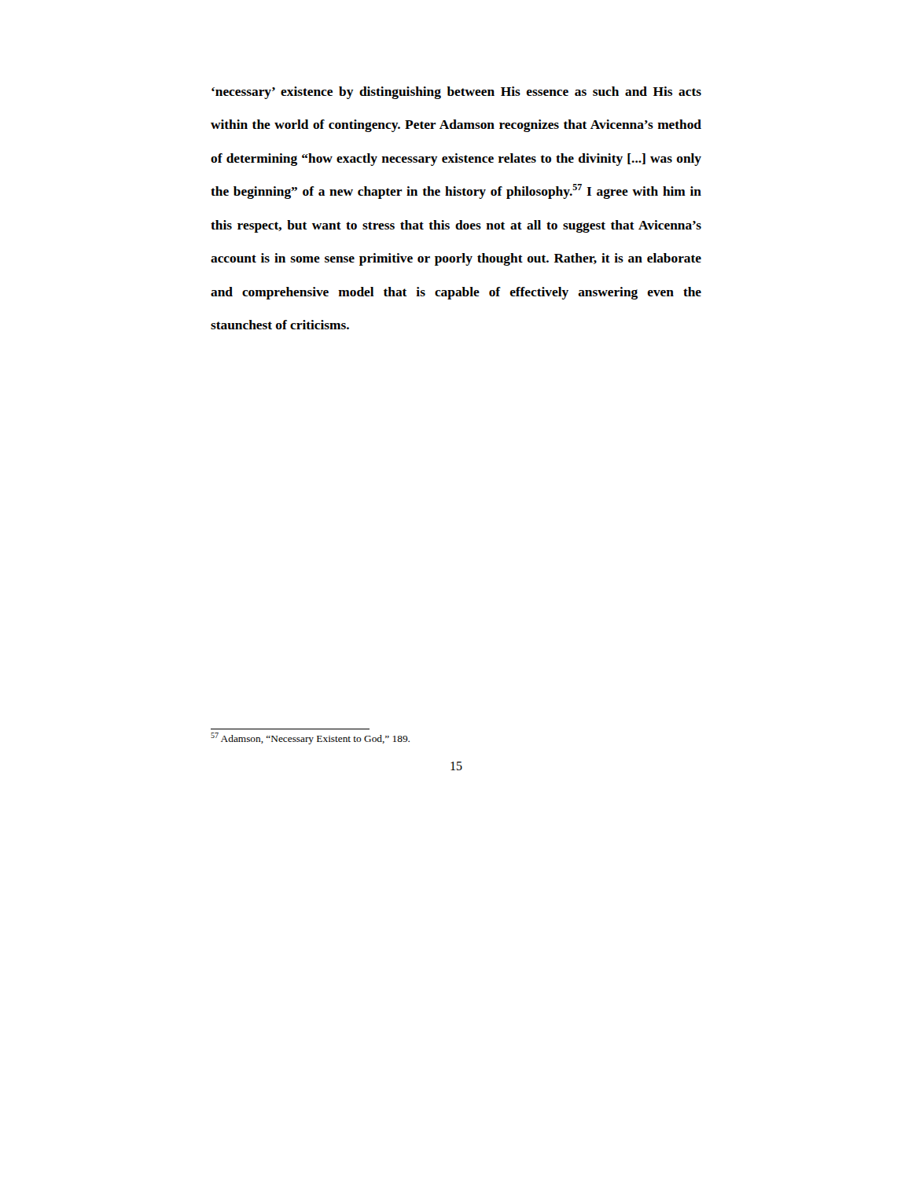‘necessary’ existence by distinguishing between His essence as such and His acts within the world of contingency. Peter Adamson recognizes that Avicenna’s method of determining “how exactly necessary existence relates to the divinity [...] was only the beginning” of a new chapter in the history of philosophy.57 I agree with him in this respect, but want to stress that this does not at all to suggest that Avicenna’s account is in some sense primitive or poorly thought out. Rather, it is an elaborate and comprehensive model that is capable of effectively answering even the staunchest of criticisms.
57 Adamson, “Necessary Existent to God,” 189.
15